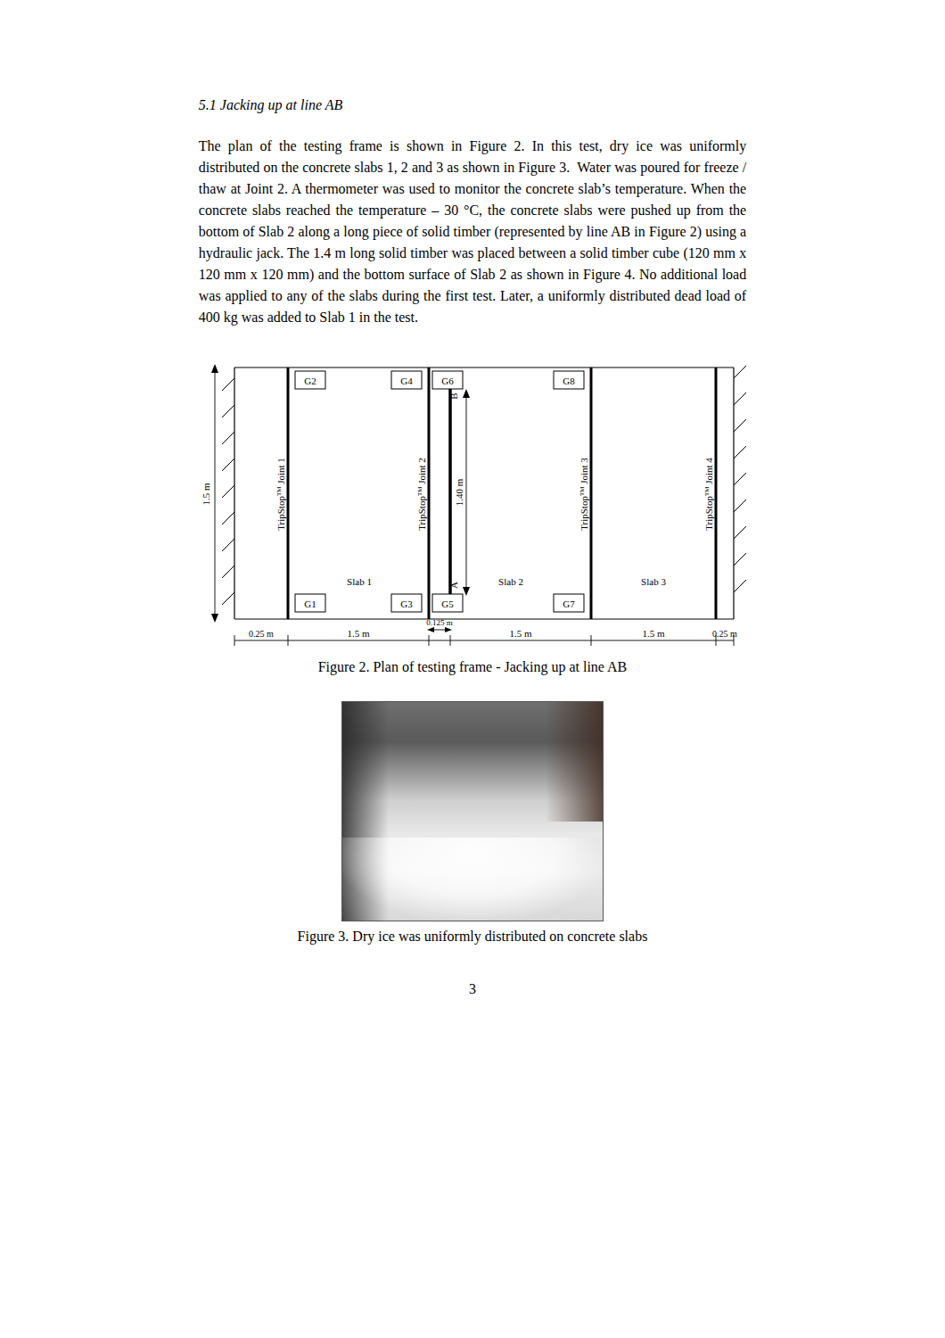5.1 Jacking up at line AB
The plan of the testing frame is shown in Figure 2. In this test, dry ice was uniformly distributed on the concrete slabs 1, 2 and 3 as shown in Figure 3. Water was poured for freeze / thaw at Joint 2. A thermometer was used to monitor the concrete slab’s temperature. When the concrete slabs reached the temperature – 30 °C, the concrete slabs were pushed up from the bottom of Slab 2 along a long piece of solid timber (represented by line AB in Figure 2) using a hydraulic jack. The 1.4 m long solid timber was placed between a solid timber cube (120 mm x 120 mm x 120 mm) and the bottom surface of Slab 2 as shown in Figure 4. No additional load was applied to any of the slabs during the first test. Later, a uniformly distributed dead load of 400 kg was added to Slab 1 in the test.
G2 G4 G6 G8 G1 G3 G5 G7 TripStopTM Joint 1 TripStopTM Joint 2 TripStopTM Joint 3 TripStopTM Joint 4 Slab 1 Slab 2 Slab 3 B A 1.40 m 1.5 m 0.125 m 0.25 m 1.5 m 1.5 m 1.5 m 0.25 m
Figure 2. Plan of testing frame - Jacking up at line AB
Figure 3. Dry ice was uniformly distributed on concrete slabs
3